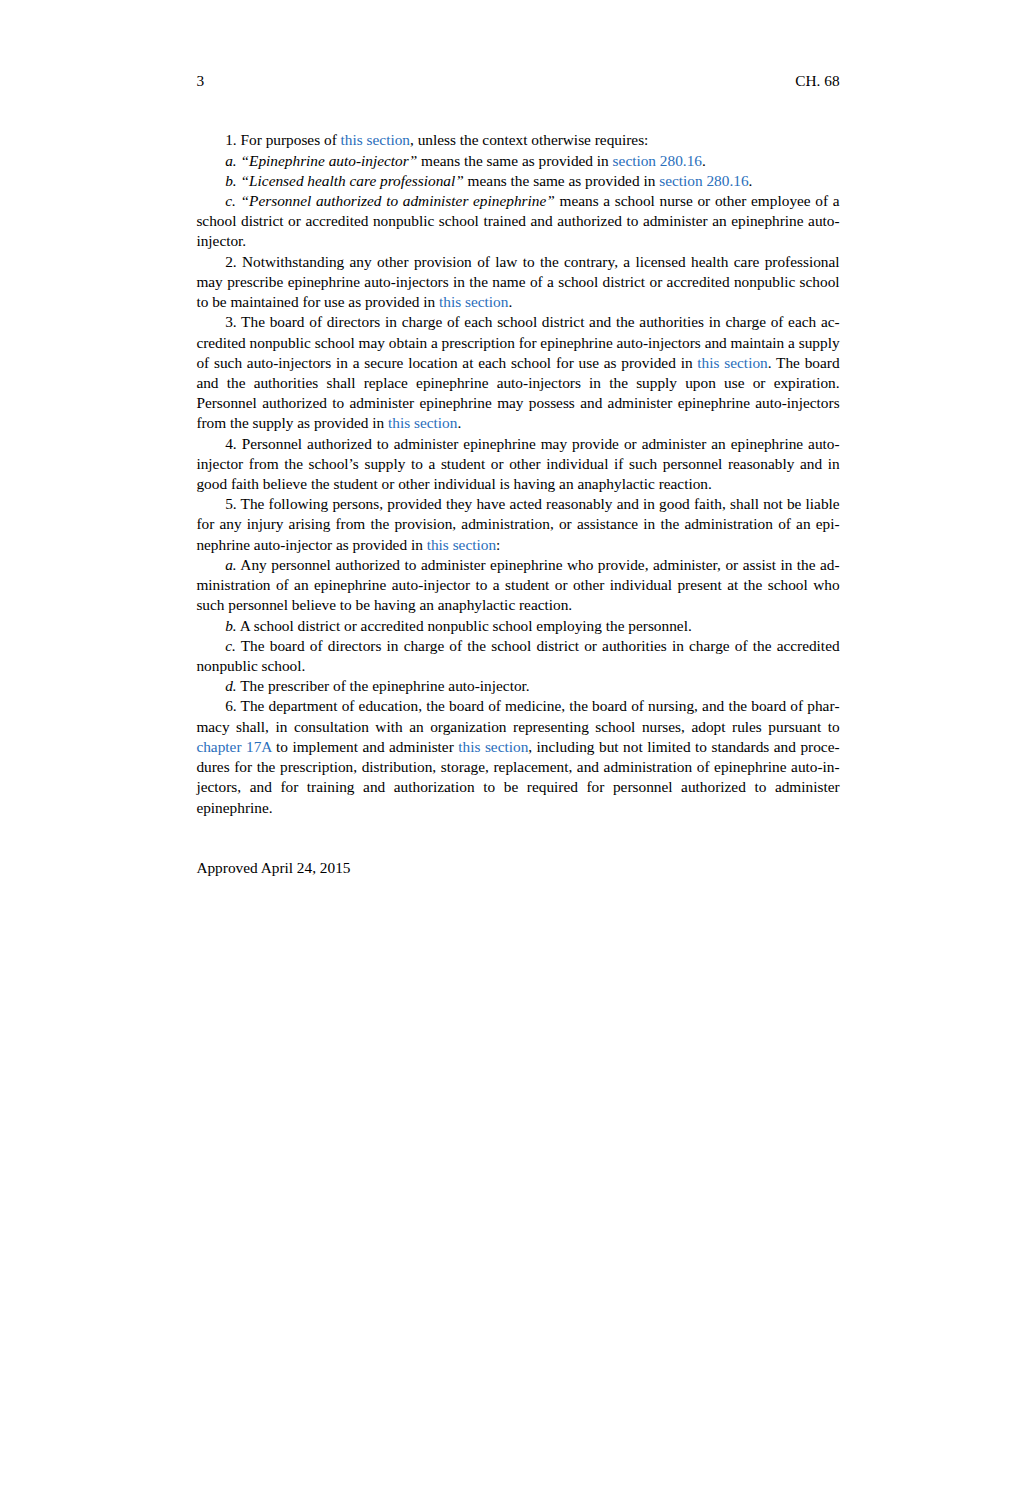3 CH. 68
1. For purposes of this section, unless the context otherwise requires:
a. “Epinephrine auto-injector” means the same as provided in section 280.16.
b. “Licensed health care professional” means the same as provided in section 280.16.
c. “Personnel authorized to administer epinephrine” means a school nurse or other employee of a school district or accredited nonpublic school trained and authorized to administer an epinephrine auto-injector.
2. Notwithstanding any other provision of law to the contrary, a licensed health care professional may prescribe epinephrine auto-injectors in the name of a school district or accredited nonpublic school to be maintained for use as provided in this section.
3. The board of directors in charge of each school district and the authorities in charge of each accredited nonpublic school may obtain a prescription for epinephrine auto-injectors and maintain a supply of such auto-injectors in a secure location at each school for use as provided in this section. The board and the authorities shall replace epinephrine auto-injectors in the supply upon use or expiration. Personnel authorized to administer epinephrine may possess and administer epinephrine auto-injectors from the supply as provided in this section.
4. Personnel authorized to administer epinephrine may provide or administer an epinephrine auto-injector from the school’s supply to a student or other individual if such personnel reasonably and in good faith believe the student or other individual is having an anaphylactic reaction.
5. The following persons, provided they have acted reasonably and in good faith, shall not be liable for any injury arising from the provision, administration, or assistance in the administration of an epinephrine auto-injector as provided in this section:
a. Any personnel authorized to administer epinephrine who provide, administer, or assist in the administration of an epinephrine auto-injector to a student or other individual present at the school who such personnel believe to be having an anaphylactic reaction.
b. A school district or accredited nonpublic school employing the personnel.
c. The board of directors in charge of the school district or authorities in charge of the accredited nonpublic school.
d. The prescriber of the epinephrine auto-injector.
6. The department of education, the board of medicine, the board of nursing, and the board of pharmacy shall, in consultation with an organization representing school nurses, adopt rules pursuant to chapter 17A to implement and administer this section, including but not limited to standards and procedures for the prescription, distribution, storage, replacement, and administration of epinephrine auto-injectors, and for training and authorization to be required for personnel authorized to administer epinephrine.
Approved April 24, 2015